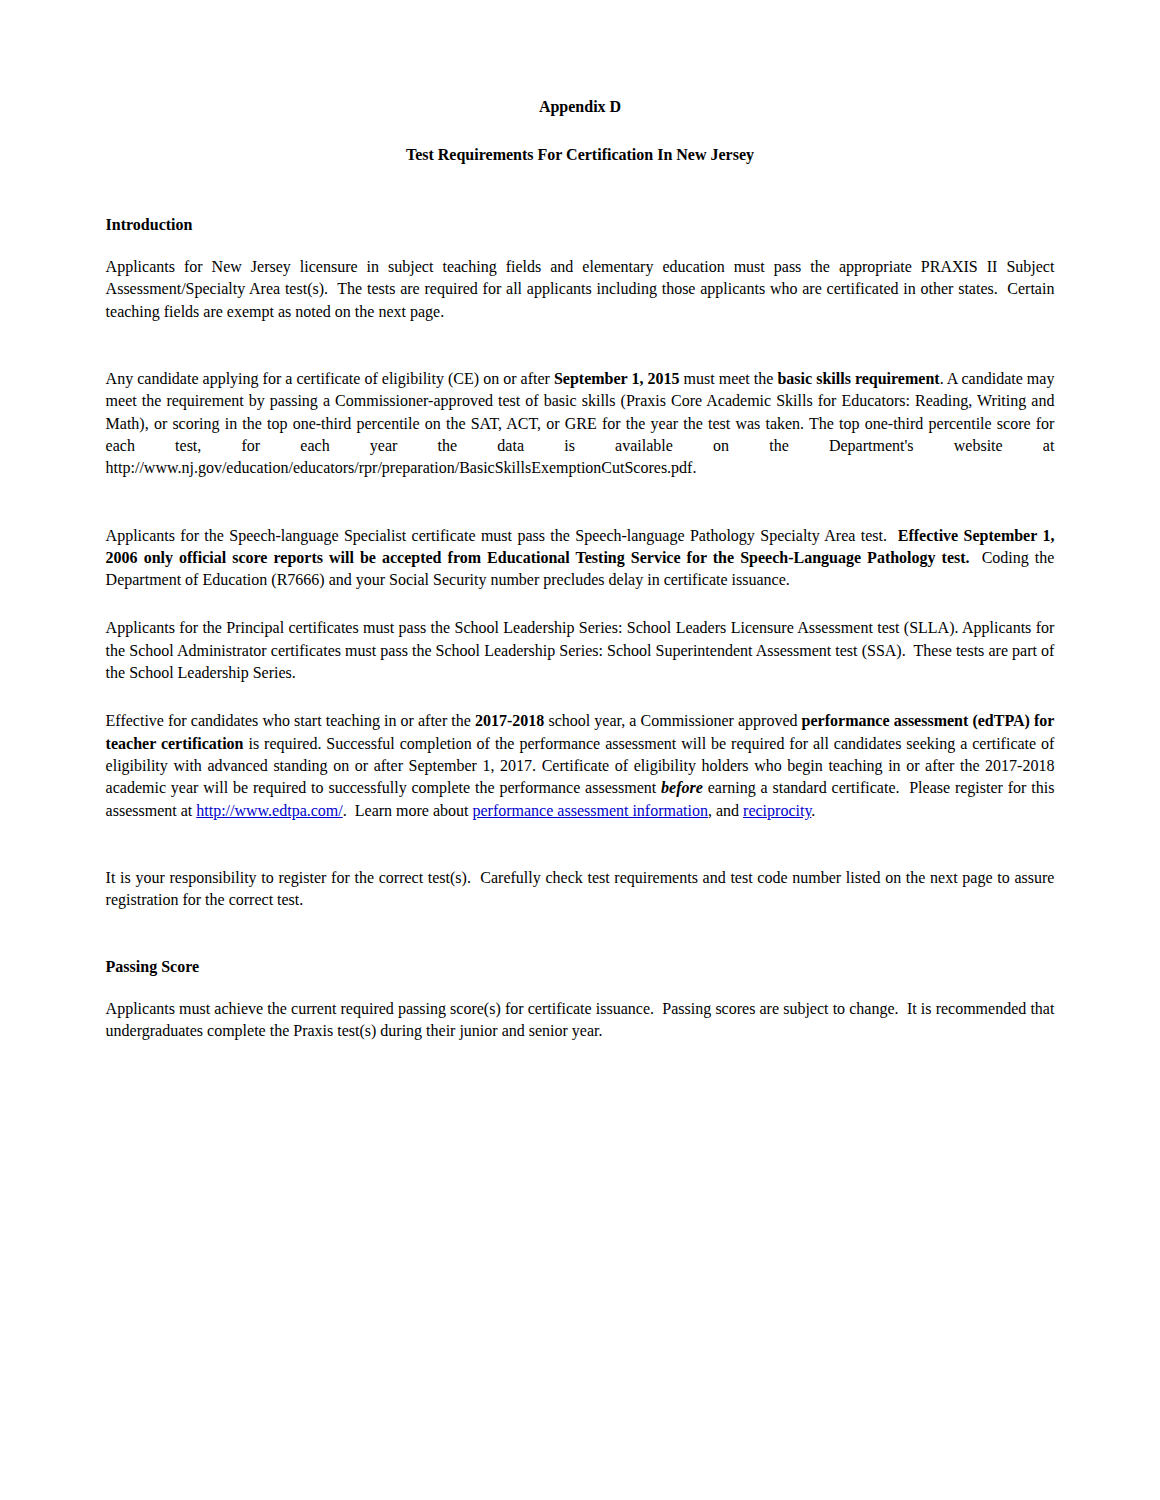Appendix D
Test Requirements For Certification In New Jersey
Introduction
Applicants for New Jersey licensure in subject teaching fields and elementary education must pass the appropriate PRAXIS II Subject Assessment/Specialty Area test(s). The tests are required for all applicants including those applicants who are certificated in other states. Certain teaching fields are exempt as noted on the next page.
Any candidate applying for a certificate of eligibility (CE) on or after September 1, 2015 must meet the basic skills requirement. A candidate may meet the requirement by passing a Commissioner-approved test of basic skills (Praxis Core Academic Skills for Educators: Reading, Writing and Math), or scoring in the top one-third percentile on the SAT, ACT, or GRE for the year the test was taken. The top one-third percentile score for each test, for each year the data is available on the Department's website at http://www.nj.gov/education/educators/rpr/preparation/BasicSkillsExemptionCutScores.pdf.
Applicants for the Speech-language Specialist certificate must pass the Speech-language Pathology Specialty Area test. Effective September 1, 2006 only official score reports will be accepted from Educational Testing Service for the Speech-Language Pathology test. Coding the Department of Education (R7666) and your Social Security number precludes delay in certificate issuance.
Applicants for the Principal certificates must pass the School Leadership Series: School Leaders Licensure Assessment test (SLLA). Applicants for the School Administrator certificates must pass the School Leadership Series: School Superintendent Assessment test (SSA). These tests are part of the School Leadership Series.
Effective for candidates who start teaching in or after the 2017-2018 school year, a Commissioner approved performance assessment (edTPA) for teacher certification is required. Successful completion of the performance assessment will be required for all candidates seeking a certificate of eligibility with advanced standing on or after September 1, 2017. Certificate of eligibility holders who begin teaching in or after the 2017-2018 academic year will be required to successfully complete the performance assessment before earning a standard certificate. Please register for this assessment at http://www.edtpa.com/. Learn more about performance assessment information, and reciprocity.
It is your responsibility to register for the correct test(s). Carefully check test requirements and test code number listed on the next page to assure registration for the correct test.
Passing Score
Applicants must achieve the current required passing score(s) for certificate issuance. Passing scores are subject to change. It is recommended that undergraduates complete the Praxis test(s) during their junior and senior year.